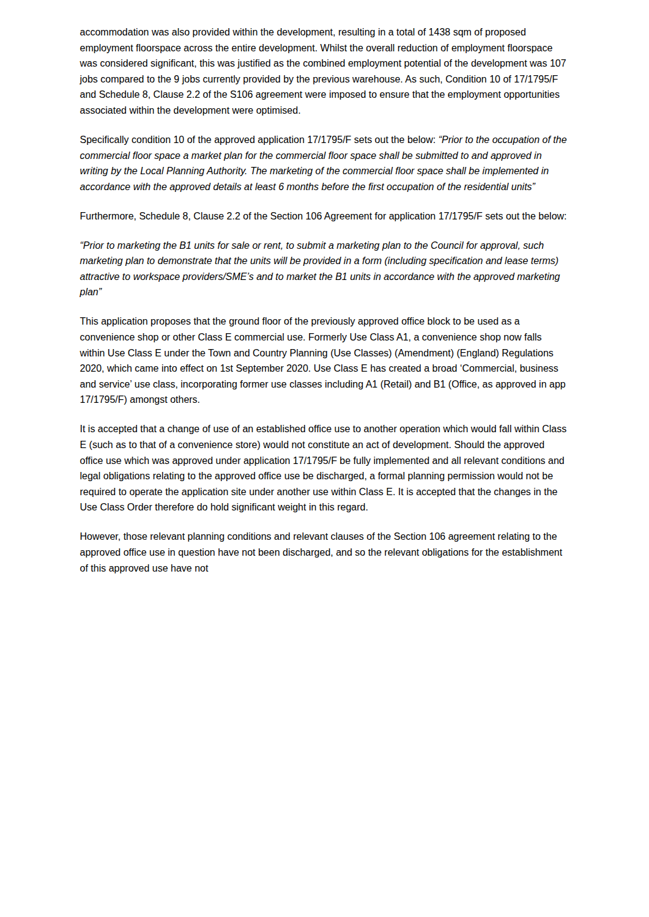accommodation was also provided within the development, resulting in a total of 1438 sqm of proposed employment floorspace across the entire development. Whilst the overall reduction of employment floorspace was considered significant, this was justified as the combined employment potential of the development was 107 jobs compared to the 9 jobs currently provided by the previous warehouse. As such, Condition 10 of 17/1795/F and Schedule 8, Clause 2.2 of the S106 agreement were imposed to ensure that the employment opportunities associated within the development were optimised.
Specifically condition 10 of the approved application 17/1795/F sets out the below: “Prior to the occupation of the commercial floor space a market plan for the commercial floor space shall be submitted to and approved in writing by the Local Planning Authority. The marketing of the commercial floor space shall be implemented in accordance with the approved details at least 6 months before the first occupation of the residential units”
Furthermore, Schedule 8, Clause 2.2 of the Section 106 Agreement for application 17/1795/F sets out the below:
“Prior to marketing the B1 units for sale or rent, to submit a marketing plan to the Council for approval, such marketing plan to demonstrate that the units will be provided in a form (including specification and lease terms) attractive to workspace providers/SME’s and to market the B1 units in accordance with the approved marketing plan”
This application proposes that the ground floor of the previously approved office block to be used as a convenience shop or other Class E commercial use. Formerly Use Class A1, a convenience shop now falls within Use Class E under the Town and Country Planning (Use Classes) (Amendment) (England) Regulations 2020, which came into effect on 1st September 2020. Use Class E has created a broad ‘Commercial, business and service’ use class, incorporating former use classes including A1 (Retail) and B1 (Office, as approved in app 17/1795/F) amongst others.
It is accepted that a change of use of an established office use to another operation which would fall within Class E (such as to that of a convenience store) would not constitute an act of development. Should the approved office use which was approved under application 17/1795/F be fully implemented and all relevant conditions and legal obligations relating to the approved office use be discharged, a formal planning permission would not be required to operate the application site under another use within Class E. It is accepted that the changes in the Use Class Order therefore do hold significant weight in this regard.
However, those relevant planning conditions and relevant clauses of the Section 106 agreement relating to the approved office use in question have not been discharged, and so the relevant obligations for the establishment of this approved use have not